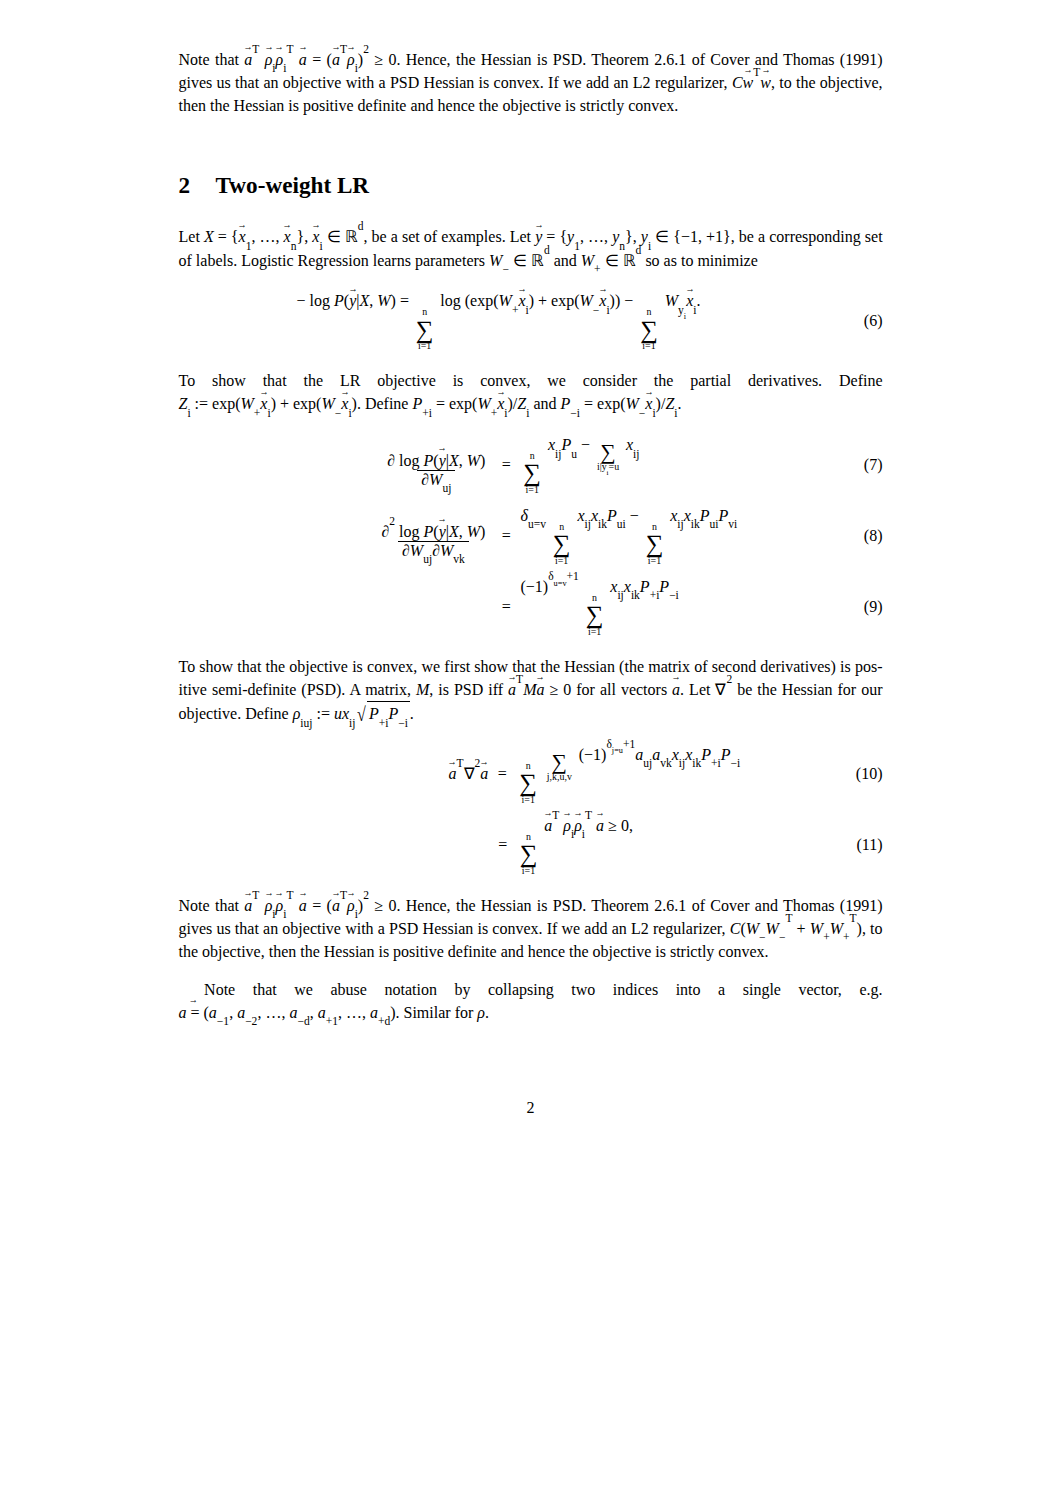Note that aT ρiρiT a = (aTρi)2 ≥ 0. Hence, the Hessian is PSD. Theorem 2.6.1 of Cover and Thomas (1991) gives us that an objective with a PSD Hessian is convex. If we add an L2 regularizer, CwTw, to the objective, then the Hessian is positive definite and hence the objective is strictly convex.
2 Two-weight LR
Let X = {x1, …, xn}, xi ∈ ℝd, be a set of examples. Let y = {y1, …, yn}, yi ∈ {−1, +1}, be a corresponding set of labels. Logistic Regression learns parameters W− ∈ ℝd and W+ ∈ ℝd so as to minimize
− log P(y|X, W) = n∑i=1 log (exp(W+xi) + exp(W−xi)) − n∑i=1 Wyixi.
(6)
To show that the LR objective is convex, we consider the partial derivatives. Define Zi := exp(W+xi) + exp(W−xi). Define P+i = exp(W+xi)/Zi and P−i = exp(W−xi)/Zi.
∂ log P(y|X, W) ∂Wuj
=
n∑i=1 xijPu − ∑i|yi=u xij
(7)
∂2 log P(y|X, W) ∂Wuj∂Wvk
=
δu=v n∑i=1 xijxikPui − n∑i=1 xijxikPuiPvi
(8)
=
(−1)δu=v+1 n∑i=1 xijxikP+iP−i
(9)
To show that the objective is convex, we first show that the Hessian (the matrix of second derivatives) is positive semi-definite (PSD). A matrix, M, is PSD iff aTMa ≥ 0 for all vectors a. Let ∇2 be the Hessian for our objective. Define ρiuj := uxijP+iP−i.
aT∇2a
=
n∑i=1 ∑j,k,u,v (−1)δj=u+1aujavkxijxikP+iP−i
(10)
=
n∑i=1 aT ρiρiT a ≥ 0,
(11)
Note that aT ρiρiT a = (aTρi)2 ≥ 0. Hence, the Hessian is PSD. Theorem 2.6.1 of Cover and Thomas (1991) gives us that an objective with a PSD Hessian is convex. If we add an L2 regularizer, C(W−W−T + W+W+T), to the objective, then the Hessian is positive definite and hence the objective is strictly convex.
Note that we abuse notation by collapsing two indices into a single vector, e.g. a = (a−1, a−2, …, a−d, a+1, …, a+d). Similar for ρ.
2